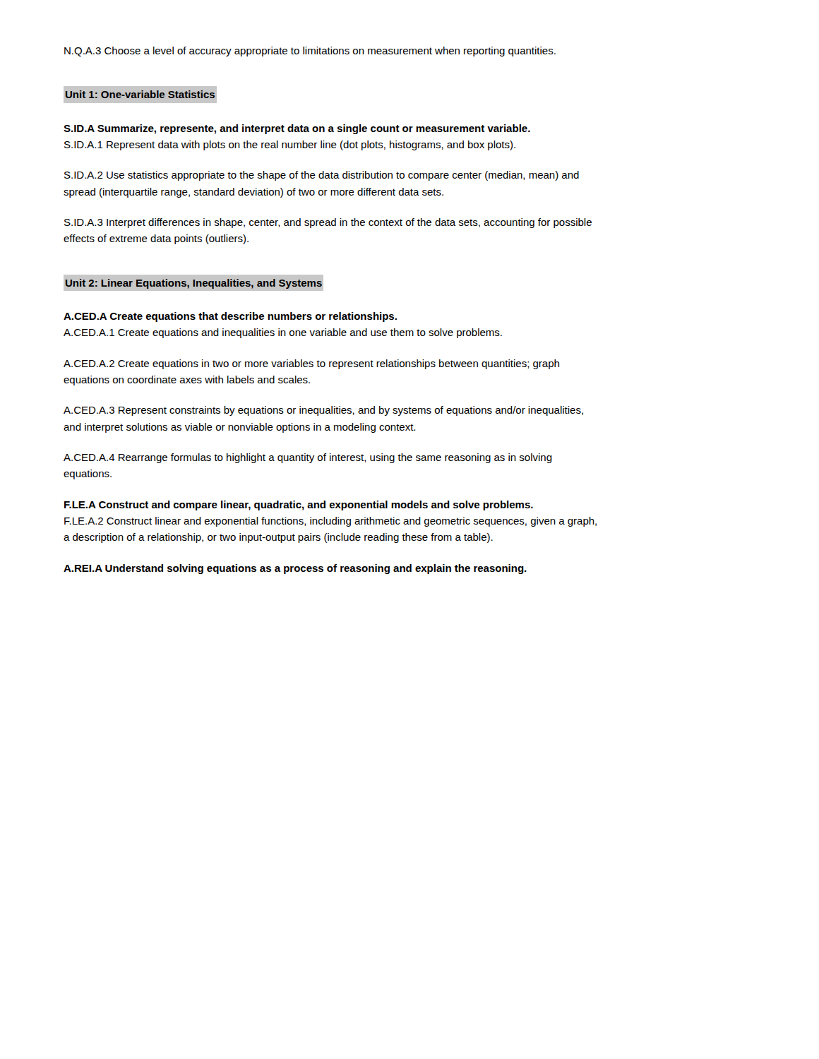N.Q.A.3 Choose a level of accuracy appropriate to limitations on measurement when reporting quantities.
Unit 1: One-variable Statistics
S.ID.A Summarize, represente, and interpret data on a single count or measurement variable.
S.ID.A.1 Represent data with plots on the real number line (dot plots, histograms, and box plots).
S.ID.A.2 Use statistics appropriate to the shape of the data distribution to compare center (median, mean) and spread (interquartile range, standard deviation) of two or more different data sets.
S.ID.A.3 Interpret differences in shape, center, and spread in the context of the data sets, accounting for possible effects of extreme data points (outliers).
Unit 2: Linear Equations, Inequalities, and Systems
A.CED.A Create equations that describe numbers or relationships.
A.CED.A.1 Create equations and inequalities in one variable and use them to solve problems.
A.CED.A.2 Create equations in two or more variables to represent relationships between quantities; graph equations on coordinate axes with labels and scales.
A.CED.A.3 Represent constraints by equations or inequalities, and by systems of equations and/or inequalities, and interpret solutions as viable or nonviable options in a modeling context.
A.CED.A.4 Rearrange formulas to highlight a quantity of interest, using the same reasoning as in solving equations.
F.LE.A Construct and compare linear, quadratic, and exponential models and solve problems.
F.LE.A.2 Construct linear and exponential functions, including arithmetic and geometric sequences, given a graph, a description of a relationship, or two input-output pairs (include reading these from a table).
A.REI.A Understand solving equations as a process of reasoning and explain the reasoning.